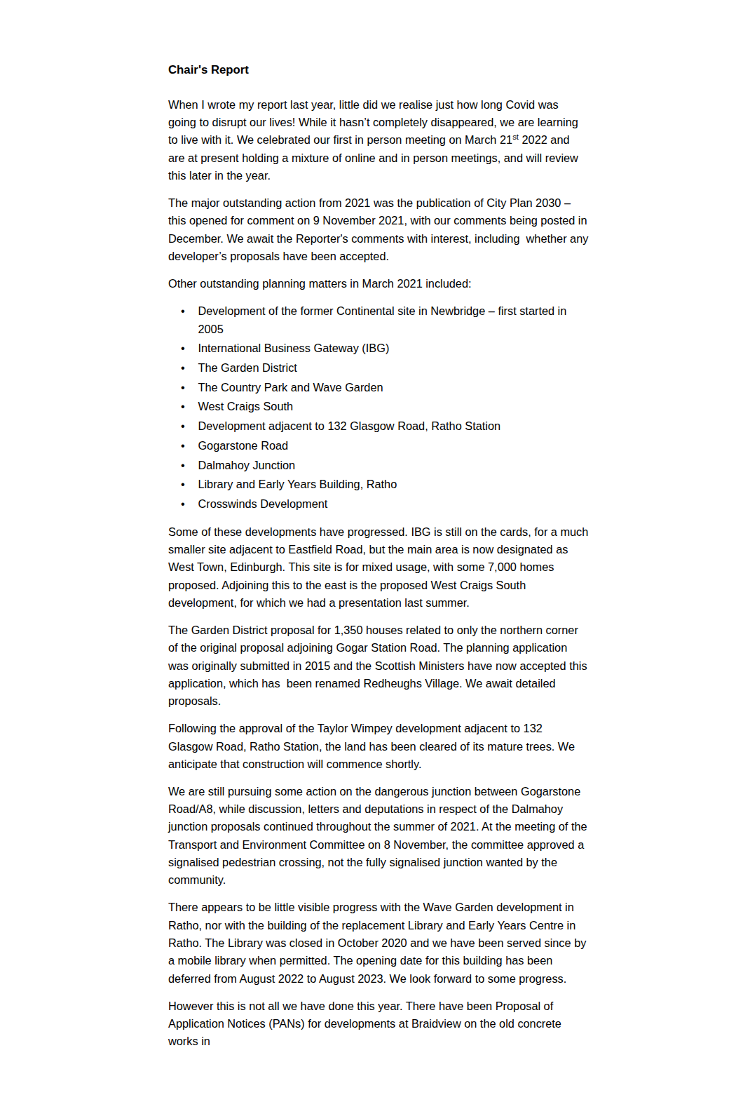Chair's Report
When I wrote my report last year, little did we realise just how long Covid was going to disrupt our lives! While it hasn’t completely disappeared, we are learning to live with it. We celebrated our first in person meeting on March 21st 2022 and are at present holding a mixture of online and in person meetings, and will review this later in the year.
The major outstanding action from 2021 was the publication of City Plan 2030 – this opened for comment on 9 November 2021, with our comments being posted in December. We await the Reporter's comments with interest, including whether any developer’s proposals have been accepted.
Other outstanding planning matters in March 2021 included:
Development of the former Continental site in Newbridge – first started in 2005
International Business Gateway (IBG)
The Garden District
The Country Park and Wave Garden
West Craigs South
Development adjacent to 132 Glasgow Road, Ratho Station
Gogarstone Road
Dalmahoy Junction
Library and Early Years Building, Ratho
Crosswinds Development
Some of these developments have progressed. IBG is still on the cards, for a much smaller site adjacent to Eastfield Road, but the main area is now designated as West Town, Edinburgh. This site is for mixed usage, with some 7,000 homes proposed. Adjoining this to the east is the proposed West Craigs South development, for which we had a presentation last summer.
The Garden District proposal for 1,350 houses related to only the northern corner of the original proposal adjoining Gogar Station Road. The planning application was originally submitted in 2015 and the Scottish Ministers have now accepted this application, which has been renamed Redheughs Village. We await detailed proposals.
Following the approval of the Taylor Wimpey development adjacent to 132 Glasgow Road, Ratho Station, the land has been cleared of its mature trees. We anticipate that construction will commence shortly.
We are still pursuing some action on the dangerous junction between Gogarstone Road/A8, while discussion, letters and deputations in respect of the Dalmahoy junction proposals continued throughout the summer of 2021. At the meeting of the Transport and Environment Committee on 8 November, the committee approved a signalised pedestrian crossing, not the fully signalised junction wanted by the community.
There appears to be little visible progress with the Wave Garden development in Ratho, nor with the building of the replacement Library and Early Years Centre in Ratho. The Library was closed in October 2020 and we have been served since by a mobile library when permitted. The opening date for this building has been deferred from August 2022 to August 2023. We look forward to some progress.
However this is not all we have done this year. There have been Proposal of Application Notices (PANs) for developments at Braidview on the old concrete works in